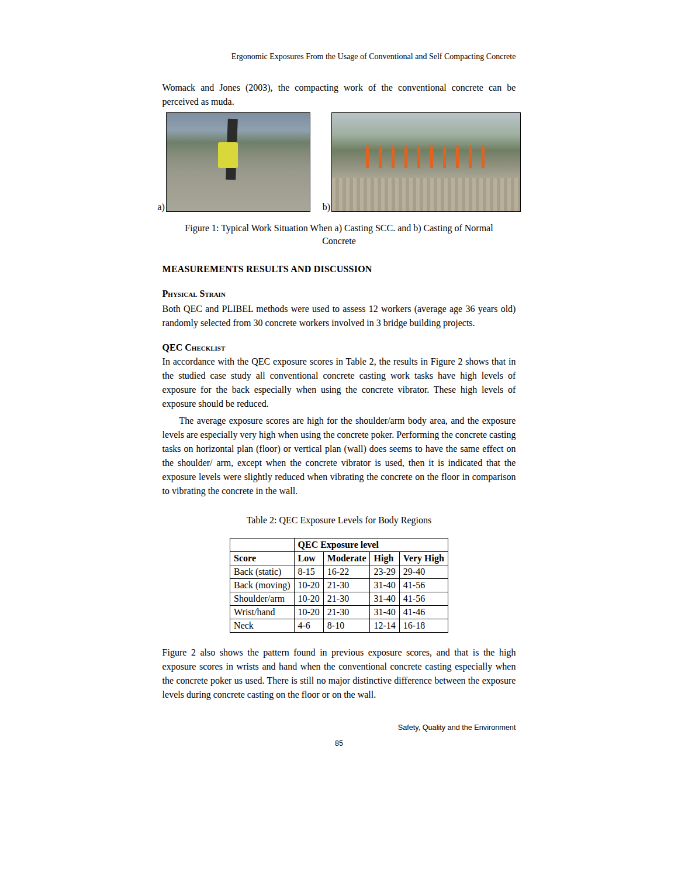Ergonomic Exposures From the Usage of Conventional and Self Compacting Concrete
Womack and Jones (2003), the compacting work of the conventional concrete can be perceived as muda.
a)
b)
Figure 1: Typical Work Situation When a) Casting SCC. and b) Casting of Normal
Concrete
Measurements Results and Discussion
Physical Strain
Both QEC and PLIBEL methods were used to assess 12 workers (average age 36 years old) randomly selected from 30 concrete workers involved in 3 bridge building projects.
QEC Checklist
In accordance with the QEC exposure scores in Table 2, the results in Figure 2 shows that in the studied case study all conventional concrete casting work tasks have high levels of exposure for the back especially when using the concrete vibrator. These high levels of exposure should be reduced.
The average exposure scores are high for the shoulder/arm body area, and the exposure levels are especially very high when using the concrete poker. Performing the concrete casting tasks on horizontal plan (floor) or vertical plan (wall) does seems to have the same effect on the shoulder/ arm, except when the concrete vibrator is used, then it is indicated that the exposure levels were slightly reduced when vibrating the concrete on the floor in comparison to vibrating the concrete in the wall.
Table 2: QEC Exposure Levels for Body Regions
| | QEC Exposure level |
| Score | Low | Moderate | High | Very High |
| Back (static) | 8-15 | 16-22 | 23-29 | 29-40 |
| Back (moving) | 10-20 | 21-30 | 31-40 | 41-56 |
| Shoulder/arm | 10-20 | 21-30 | 31-40 | 41-56 |
| Wrist/hand | 10-20 | 21-30 | 31-40 | 41-46 |
| Neck | 4-6 | 8-10 | 12-14 | 16-18 |
Figure 2 also shows the pattern found in previous exposure scores, and that is the high exposure scores in wrists and hand when the conventional concrete casting especially when the concrete poker us used. There is still no major distinctive difference between the exposure levels during concrete casting on the floor or on the wall.
Safety, Quality and the Environment
85